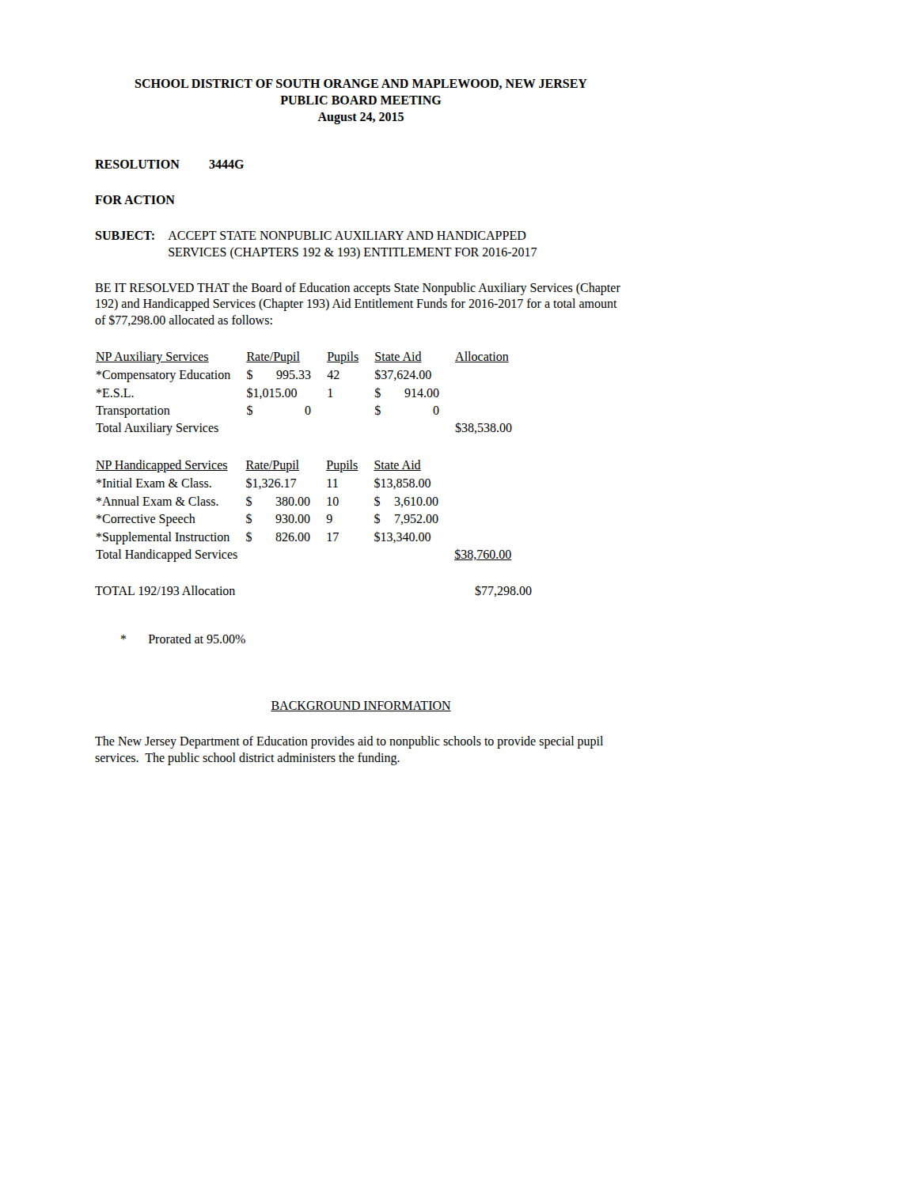SCHOOL DISTRICT OF SOUTH ORANGE AND MAPLEWOOD, NEW JERSEY
PUBLIC BOARD MEETING
August 24, 2015
RESOLUTION3444G
FOR ACTION
SUBJECT: ACCEPT STATE NONPUBLIC AUXILIARY AND HANDICAPPED SERVICES (CHAPTERS 192 & 193) ENTITLEMENT FOR 2016-2017
BE IT RESOLVED THAT the Board of Education accepts State Nonpublic Auxiliary Services (Chapter 192) and Handicapped Services (Chapter 193) Aid Entitlement Funds for 2016-2017 for a total amount of $77,298.00 allocated as follows:
| NP Auxiliary Services | Rate/Pupil | Pupils | State Aid | Allocation |
| --- | --- | --- | --- | --- |
| *Compensatory Education | $ 995.33 | 42 | $37,624.00 | |
| *E.S.L. | $1,015.00 | 1 | $ 914.00 | |
| Transportation | $ 0 | | $ 0 | |
| Total Auxiliary Services | $38,538.00 |
| NP Handicapped Services | Rate/Pupil | Pupils | State Aid | |
| --- | --- | --- | --- | --- |
| *Initial Exam & Class. | $1,326.17 | 11 | $13,858.00 | |
| *Annual Exam & Class. | $ 380.00 | 10 | $ 3,610.00 | |
| *Corrective Speech | $ 930.00 | 9 | $ 7,952.00 | |
| *Supplemental Instruction | $ 826.00 | 17 | $13,340.00 | |
| Total Handicapped Services | $38,760.00 |
TOTAL 192/193 Allocation$77,298.00
*Prorated at 95.00%
BACKGROUND INFORMATION
The New Jersey Department of Education provides aid to nonpublic schools to provide special pupil services. The public school district administers the funding.